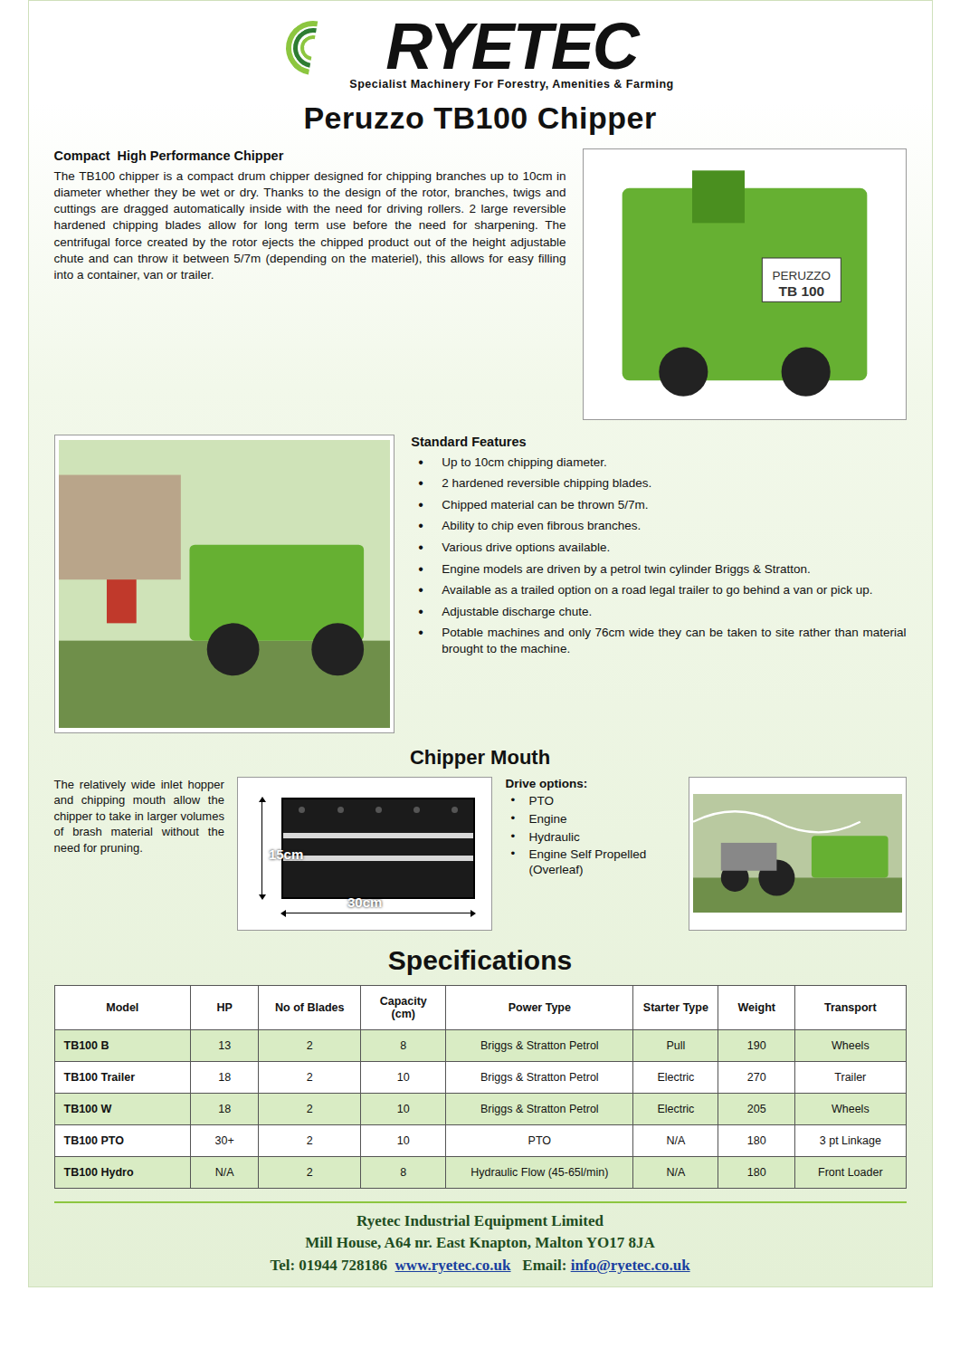RYETEC
Specialist Machinery For Forestry, Amenities & Farming
Peruzzo TB100 Chipper
Compact High Performance Chipper
The TB100 chipper is a compact drum chipper designed for chipping branches up to 10cm in diameter whether they be wet or dry. Thanks to the design of the rotor, branches, twigs and cuttings are dragged automatically inside with the need for driving rollers. 2 large reversible hardened chipping blades allow for long term use before the need for sharpening. The centrifugal force created by the rotor ejects the chipped product out of the height adjustable chute and can throw it between 5/7m (depending on the materiel), this allows for easy filling into a container, van or trailer.
Standard Features
Up to 10cm chipping diameter.
2 hardened reversible chipping blades.
Chipped material can be thrown 5/7m.
Ability to chip even fibrous branches.
Various drive options available.
Engine models are driven by a petrol twin cylinder Briggs & Stratton.
Available as a trailed option on a road legal trailer to go behind a van or pick up.
Adjustable discharge chute.
Potable machines and only 76cm wide they can be taken to site rather than material brought to the machine.
Chipper Mouth
The relatively wide inlet hopper and chipping mouth allow the chipper to take in larger volumes of brash material without the need for pruning.
15cm
30cm
Drive options:
PTO
Engine
Hydraulic
Engine Self Propelled (Overleaf)
Specifications
| Model | HP | No of Blades | Capacity (cm) | Power Type | Starter Type | Weight | Transport |
| --- | --- | --- | --- | --- | --- | --- | --- |
| TB100 B | 13 | 2 | 8 | Briggs & Stratton Petrol | Pull | 190 | Wheels |
| TB100 Trailer | 18 | 2 | 10 | Briggs & Stratton Petrol | Electric | 270 | Trailer |
| TB100 W | 18 | 2 | 10 | Briggs & Stratton Petrol | Electric | 205 | Wheels |
| TB100 PTO | 30+ | 2 | 10 | PTO | N/A | 180 | 3 pt Linkage |
| TB100 Hydro | N/A | 2 | 8 | Hydraulic Flow (45-65l/min) | N/A | 180 | Front Loader |
Ryetec Industrial Equipment Limited
Mill House, A64 nr. East Knapton, Malton YO17 8JA
Tel: 01944 728186 www.ryetec.co.uk Email: info@ryetec.co.uk